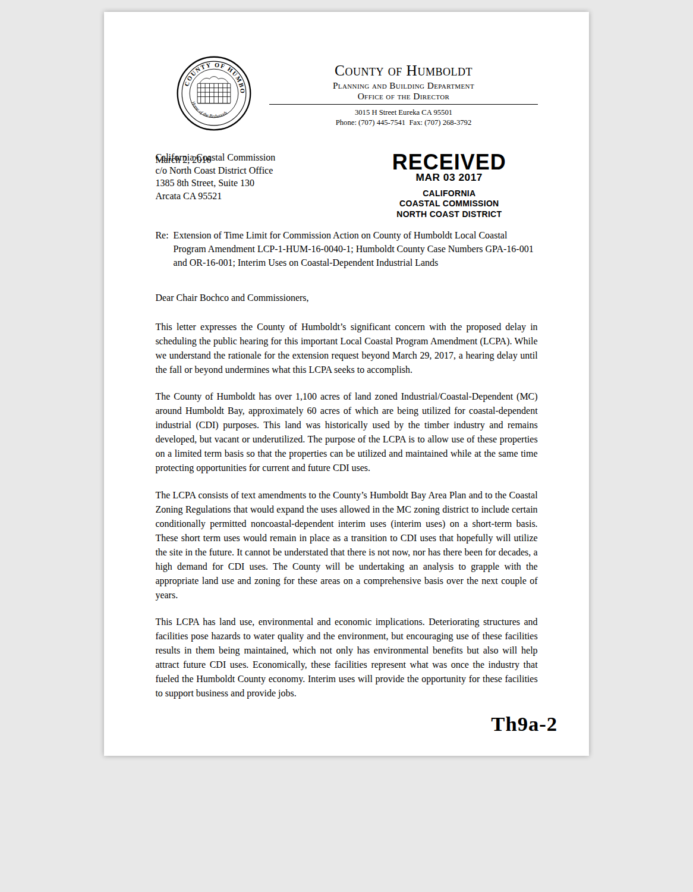COUNTY OF HUMBOLDT Home of the Redwoods
County of Humboldt
Planning and Building Department
Office of the Director
3015 H Street Eureka CA 95501
Phone: (707) 445-7541 Fax: (707) 268-3792
March 2, 2016
RECEIVED
California Coastal Commission
c/o North Coast District Office
1385 8th Street, Suite 130
Arcata CA 95521
MAR 03 2017
CALIFORNIA
COASTAL COMMISSION
NORTH COAST DISTRICT
Re:
Extension of Time Limit for Commission Action on County of Humboldt Local Coastal Program Amendment LCP-1-HUM-16-0040-1; Humboldt County Case Numbers GPA-16-001 and OR-16-001; Interim Uses on Coastal-Dependent Industrial Lands
Dear Chair Bochco and Commissioners,
This letter expresses the County of Humboldt’s significant concern with the proposed delay in scheduling the public hearing for this important Local Coastal Program Amendment (LCPA). While we understand the rationale for the extension request beyond March 29, 2017, a hearing delay until the fall or beyond undermines what this LCPA seeks to accomplish.
The County of Humboldt has over 1,100 acres of land zoned Industrial/Coastal-Dependent (MC) around Humboldt Bay, approximately 60 acres of which are being utilized for coastal-dependent industrial (CDI) purposes. This land was historically used by the timber industry and remains developed, but vacant or underutilized. The purpose of the LCPA is to allow use of these properties on a limited term basis so that the properties can be utilized and maintained while at the same time protecting opportunities for current and future CDI uses.
The LCPA consists of text amendments to the County’s Humboldt Bay Area Plan and to the Coastal Zoning Regulations that would expand the uses allowed in the MC zoning district to include certain conditionally permitted noncoastal-dependent interim uses (interim uses) on a short-term basis. These short term uses would remain in place as a transition to CDI uses that hopefully will utilize the site in the future. It cannot be understated that there is not now, nor has there been for decades, a high demand for CDI uses. The County will be undertaking an analysis to grapple with the appropriate land use and zoning for these areas on a comprehensive basis over the next couple of years.
This LCPA has land use, environmental and economic implications. Deteriorating structures and facilities pose hazards to water quality and the environment, but encouraging use of these facilities results in them being maintained, which not only has environmental benefits but also will help attract future CDI uses. Economically, these facilities represent what was once the industry that fueled the Humboldt County economy. Interim uses will provide the opportunity for these facilities to support business and provide jobs.
Th9a-2